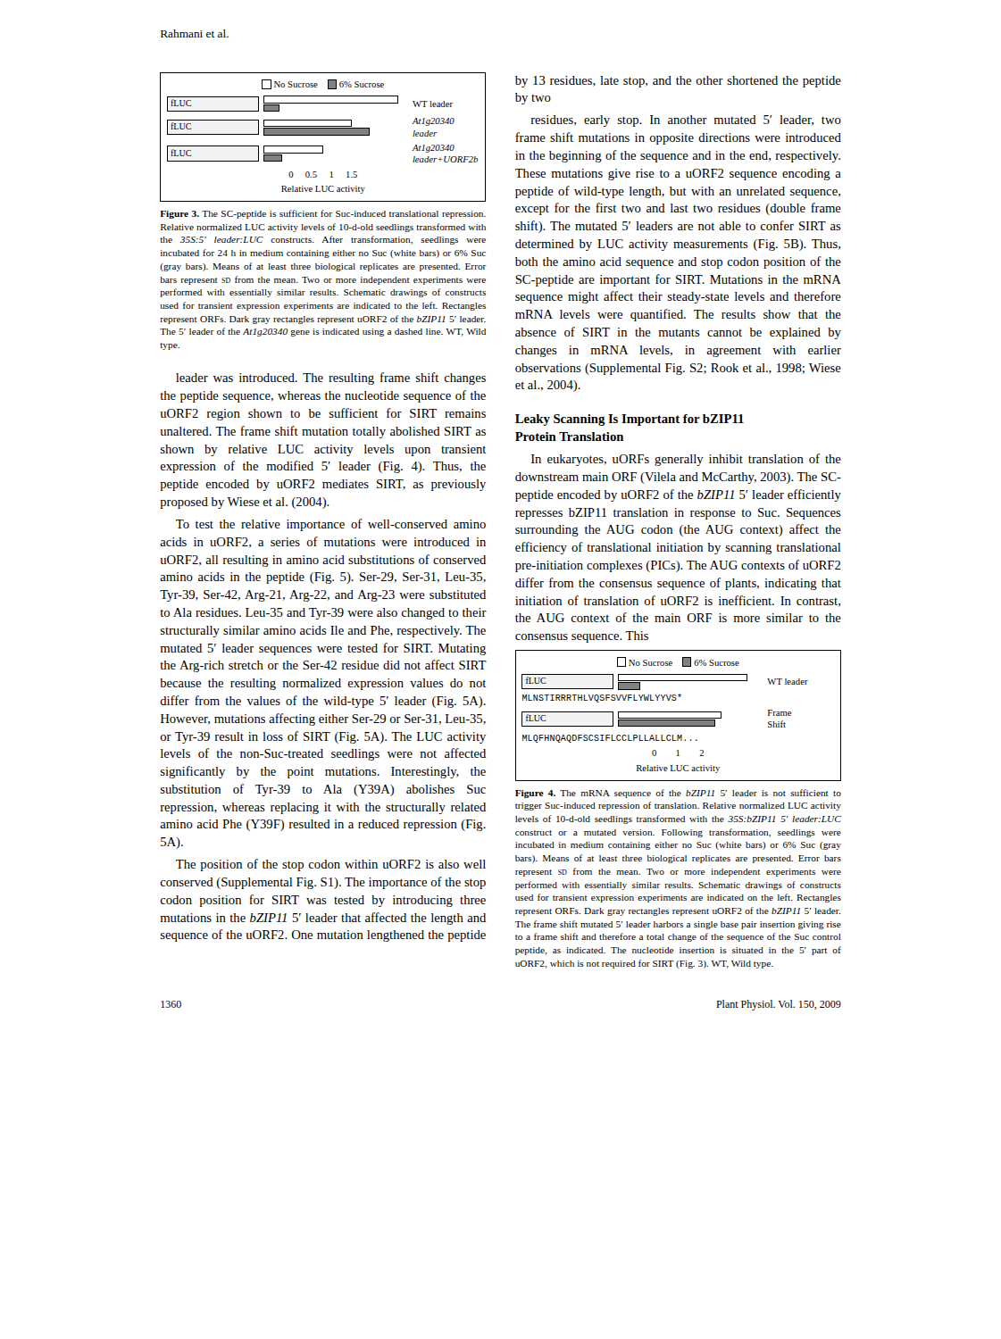Rahmani et al.
No Sucrose 6% Sucrose
fLUC
WT leader
fLUC
At1g20340
leader
fLUC
At1g20340
leader+UORF2b
0 0.5 1 1.5
Relative LUC activity
Figure 3. The SC-peptide is sufficient for Suc-induced translational repression. Relative normalized LUC activity levels of 10-d-old seedlings transformed with the 35S:5′ leader:LUC constructs. After transformation, seedlings were incubated for 24 h in medium containing either no Suc (white bars) or 6% Suc (gray bars). Means of at least three biological replicates are presented. Error bars represent sd from the mean. Two or more independent experiments were performed with essentially similar results. Schematic drawings of constructs used for transient expression experiments are indicated to the left. Rectangles represent ORFs. Dark gray rectangles represent uORF2 of the bZIP11 5′ leader. The 5′ leader of the At1g20340 gene is indicated using a dashed line. WT, Wild type.
leader was introduced. The resulting frame shift changes the peptide sequence, whereas the nucleotide sequence of the uORF2 region shown to be sufficient for SIRT remains unaltered. The frame shift mutation totally abolished SIRT as shown by relative LUC activity levels upon transient expression of the modified 5′ leader (Fig. 4). Thus, the peptide encoded by uORF2 mediates SIRT, as previously proposed by Wiese et al. (2004).
To test the relative importance of well-conserved amino acids in uORF2, a series of mutations were introduced in uORF2, all resulting in amino acid substitutions of conserved amino acids in the peptide (Fig. 5). Ser-29, Ser-31, Leu-35, Tyr-39, Ser-42, Arg-21, Arg-22, and Arg-23 were substituted to Ala residues. Leu-35 and Tyr-39 were also changed to their structurally similar amino acids Ile and Phe, respectively. The mutated 5′ leader sequences were tested for SIRT. Mutating the Arg-rich stretch or the Ser-42 residue did not affect SIRT because the resulting normalized expression values do not differ from the values of the wild-type 5′ leader (Fig. 5A). However, mutations affecting either Ser-29 or Ser-31, Leu-35, or Tyr-39 result in loss of SIRT (Fig. 5A). The LUC activity levels of the non-Suc-treated seedlings were not affected significantly by the point mutations. Interestingly, the substitution of Tyr-39 to Ala (Y39A) abolishes Suc repression, whereas replacing it with the structurally related amino acid Phe (Y39F) resulted in a reduced repression (Fig. 5A).
The position of the stop codon within uORF2 is also well conserved (Supplemental Fig. S1). The importance of the stop codon position for SIRT was tested by introducing three mutations in the bZIP11 5′ leader that affected the length and sequence of the uORF2. One mutation lengthened the peptide by 13 residues, late stop, and the other shortened the peptide by two
residues, early stop. In another mutated 5′ leader, two frame shift mutations in opposite directions were introduced in the beginning of the sequence and in the end, respectively. These mutations give rise to a uORF2 sequence encoding a peptide of wild-type length, but with an unrelated sequence, except for the first two and last two residues (double frame shift). The mutated 5′ leaders are not able to confer SIRT as determined by LUC activity measurements (Fig. 5B). Thus, both the amino acid sequence and stop codon position of the SC-peptide are important for SIRT. Mutations in the mRNA sequence might affect their steady-state levels and therefore mRNA levels were quantified. The results show that the absence of SIRT in the mutants cannot be explained by changes in mRNA levels, in agreement with earlier observations (Supplemental Fig. S2; Rook et al., 1998; Wiese et al., 2004).
Leaky Scanning Is Important for bZIP11
Protein Translation
In eukaryotes, uORFs generally inhibit translation of the downstream main ORF (Vilela and McCarthy, 2003). The SC-peptide encoded by uORF2 of the bZIP11 5′ leader efficiently represses bZIP11 translation in response to Suc. Sequences surrounding the AUG codon (the AUG context) affect the efficiency of translational initiation by scanning translational pre-initiation complexes (PICs). The AUG contexts of uORF2 differ from the consensus sequence of plants, indicating that initiation of translation of uORF2 is inefficient. In contrast, the AUG context of the main ORF is more similar to the consensus sequence. This
No Sucrose 6% Sucrose
fLUC
WT leader
MLNSTIRRRTHLVQSFSVVFLYWLYYVS*
fLUC
Frame
Shift
MLQFHNQAQDFSCSIFLCCLPLLALLCLM...
0 1 2
Relative LUC activity
Figure 4. The mRNA sequence of the bZIP11 5′ leader is not sufficient to trigger Suc-induced repression of translation. Relative normalized LUC activity levels of 10-d-old seedlings transformed with the 35S:bZIP11 5′ leader:LUC construct or a mutated version. Following transformation, seedlings were incubated in medium containing either no Suc (white bars) or 6% Suc (gray bars). Means of at least three biological replicates are presented. Error bars represent sd from the mean. Two or more independent experiments were performed with essentially similar results. Schematic drawings of constructs used for transient expression experiments are indicated on the left. Rectangles represent ORFs. Dark gray rectangles represent uORF2 of the bZIP11 5′ leader. The frame shift mutated 5′ leader harbors a single base pair insertion giving rise to a frame shift and therefore a total change of the sequence of the Suc control peptide, as indicated. The nucleotide insertion is situated in the 5′ part of uORF2, which is not required for SIRT (Fig. 3). WT, Wild type.
1360 Plant Physiol. Vol. 150, 2009